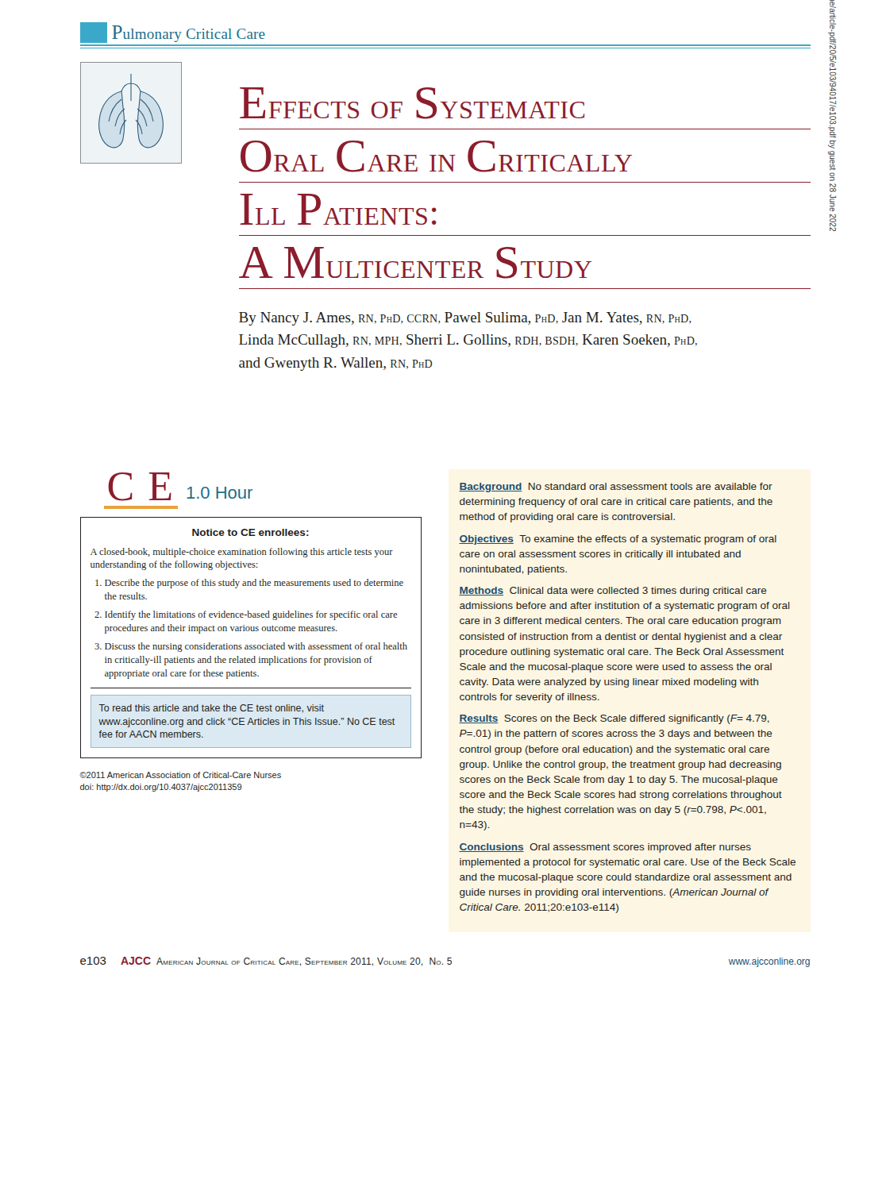Pulmonary Critical Care
Effects of Systematic
Oral Care in Critically
Ill Patients:
A Multicenter Study
By Nancy J. Ames, RN, PhD, CCRN, Pawel Sulima, PhD, Jan M. Yates, RN, PhD,
Linda McCullagh, RN, MPH, Sherri L. Gollins, RDH, BSDH, Karen Soeken, PhD,
and Gwenyth R. Wallen, RN, PhD
Downloaded from http://aacnjournals.org/ajcconline/article-pdf/20/5/e103/94017/e103.pdf by guest on 28 June 2022
C E
1.0 Hour
Notice to CE enrollees:
A closed-book, multiple-choice examination following this article tests your understanding of the following objectives:
Describe the purpose of this study and the measurements used to determine the results.
Identify the limitations of evidence-based guidelines for specific oral care procedures and their impact on various outcome measures.
Discuss the nursing considerations associated with assessment of oral health in critically-ill patients and the related implications for provision of appropriate oral care for these patients.
To read this article and take the CE test online, visit www.ajcconline.org and click “CE Articles in This Issue.” No CE test fee for AACN members.
©2011 American Association of Critical-Care Nurses
doi: http://dx.doi.org/10.4037/ajcc2011359
Background No standard oral assessment tools are available for determining frequency of oral care in critical care patients, and the method of providing oral care is controversial.
Objectives To examine the effects of a systematic program of oral care on oral assessment scores in critically ill intubated and nonintubated, patients.
Methods Clinical data were collected 3 times during critical care admissions before and after institution of a systematic program of oral care in 3 different medical centers. The oral care education program consisted of instruction from a dentist or dental hygienist and a clear procedure outlining systematic oral care. The Beck Oral Assessment Scale and the mucosal-plaque score were used to assess the oral cavity. Data were analyzed by using linear mixed modeling with controls for severity of illness.
Results Scores on the Beck Scale differed significantly (F= 4.79, P=.01) in the pattern of scores across the 3 days and between the control group (before oral education) and the systematic oral care group. Unlike the control group, the treatment group had decreasing scores on the Beck Scale from day 1 to day 5. The mucosal-plaque score and the Beck Scale scores had strong correlations throughout the study; the highest correlation was on day 5 (r=0.798, P<.001, n=43).
Conclusions Oral assessment scores improved after nurses implemented a protocol for systematic oral care. Use of the Beck Scale and the mucosal-plaque score could standardize oral assessment and guide nurses in providing oral interventions. (American Journal of Critical Care. 2011;20:e103-e114)
e103
AJCC American Journal of Critical Care, September 2011, Volume 20, No. 5
www.ajcconline.org